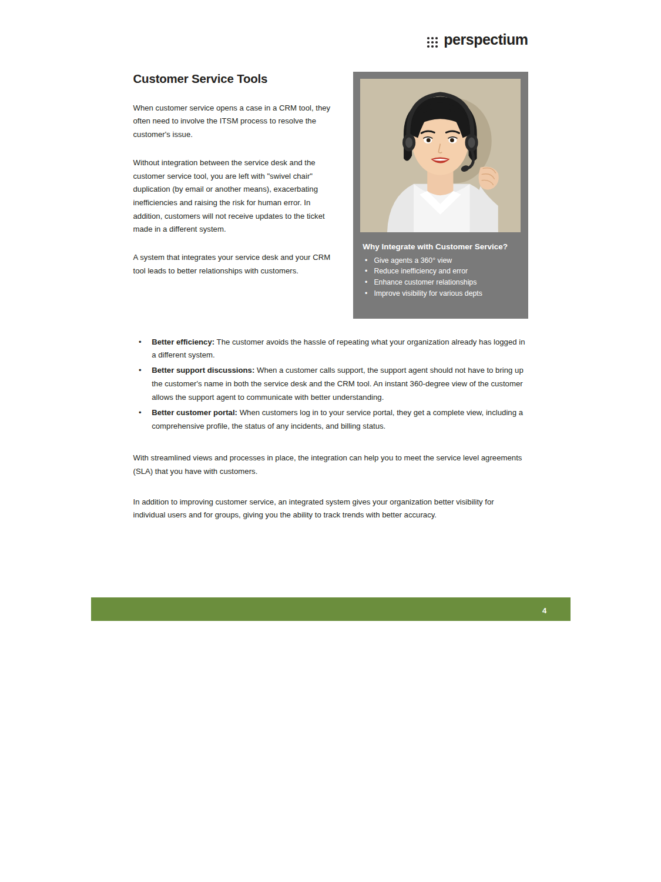perspectium
Customer Service Tools
When customer service opens a case in a CRM tool, they often need to involve the ITSM process to resolve the customer's issue.
Without integration between the service desk and the customer service tool, you are left with "swivel chair" duplication (by email or another means), exacerbating inefficiencies and raising the risk for human error. In addition, customers will not receive updates to the ticket made in a different system.
A system that integrates your service desk and your CRM tool leads to better relationships with customers.
Why Integrate with Customer Service?
Give agents a 360° view
Reduce inefficiency and error
Enhance customer relationships
Improve visibility for various depts
Better efficiency: The customer avoids the hassle of repeating what your organization already has logged in a different system.
Better support discussions: When a customer calls support, the support agent should not have to bring up the customer's name in both the service desk and the CRM tool. An instant 360-degree view of the customer allows the support agent to communicate with better understanding.
Better customer portal: When customers log in to your service portal, they get a complete view, including a comprehensive profile, the status of any incidents, and billing status.
With streamlined views and processes in place, the integration can help you to meet the service level agreements (SLA) that you have with customers.
In addition to improving customer service, an integrated system gives your organization better visibility for individual users and for groups, giving you the ability to track trends with better accuracy.
4